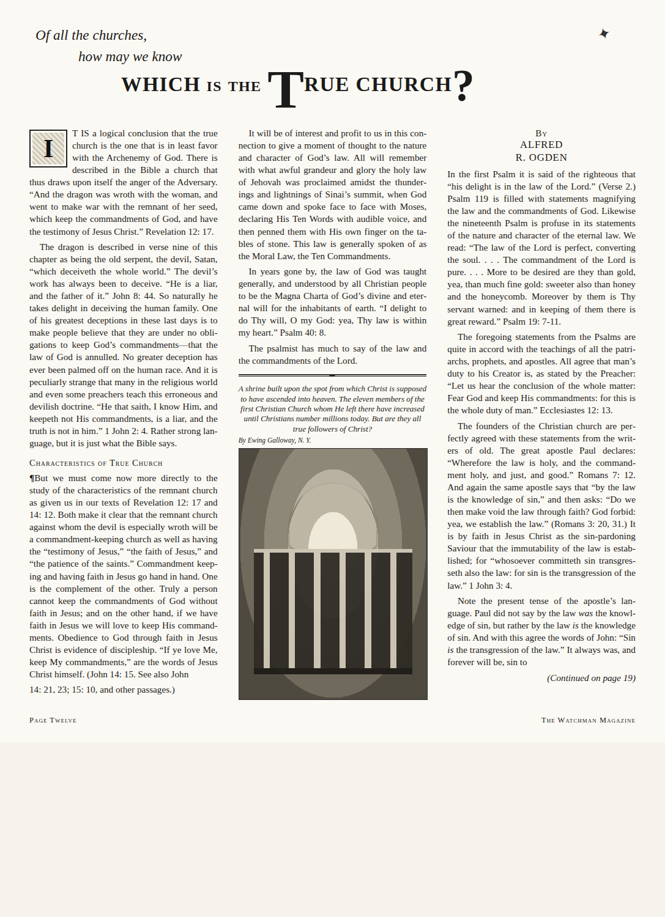✦
Of all the churches, how may we know
WHICH is the TRUE CHURCH?
IT IS a logical conclusion that the true church is the one that is in least favor with the Archenemy of God. There is described in the Bible a church that thus draws upon itself the anger of the Adversary. “And the dragon was wroth with the woman, and went to make war with the remnant of her seed, which keep the commandments of God, and have the testimony of Jesus Christ.” Revelation 12: 17.
The dragon is described in verse nine of this chapter as being the old serpent, the devil, Satan, “which deceiveth the whole world.” The devil’s work has always been to deceive. “He is a liar, and the father of it.” John 8: 44. So naturally he takes delight in deceiving the human family. One of his greatest deceptions in these last days is to make people believe that they are under no obligations to keep God’s commandments—that the law of God is annulled. No greater deception has ever been palmed off on the human race. And it is peculiarly strange that many in the religious world and even some preachers teach this erroneous and devilish doctrine. “He that saith, I know Him, and keepeth not His commandments, is a liar, and the truth is not in him.” 1 John 2: 4. Rather strong language, but it is just what the Bible says.
Characteristics of True Church
¶But we must come now more directly to the study of the characteristics of the remnant church as given us in our texts of Revelation 12: 17 and 14: 12. Both make it clear that the remnant church against whom the devil is especially wroth will be a commandment-keeping church as well as having the “testimony of Jesus,” “the faith of Jesus,” and “the patience of the saints.” Commandment keeping and having faith in Jesus go hand in hand. One is the complement of the other. Truly a person cannot keep the commandments of God without faith in Jesus; and on the other hand, if we have faith in Jesus we will love to keep His commandments. Obedience to God through faith in Jesus Christ is evidence of discipleship. “If ye love Me, keep My commandments,” are the words of Jesus Christ himself. (John 14: 15. See also John
14: 21, 23; 15: 10, and other passages.)
It will be of interest and profit to us in this connection to give a moment of thought to the nature and character of God’s law. All will remember with what awful grandeur and glory the holy law of Jehovah was proclaimed amidst the thunderings and lightnings of Sinai’s summit, when God came down and spoke face to face with Moses, declaring His Ten Words with audible voice, and then penned them with His own finger on the tables of stone. This law is generally spoken of as the Moral Law, the Ten Commandments.
In years gone by, the law of God was taught generally, and understood by all Christian people to be the Magna Charta of God’s divine and eternal will for the inhabitants of earth. “I delight to do Thy will, O my God: yea, Thy law is within my heart.” Psalm 40: 8.
The psalmist has much to say of the law and the commandments of the Lord.
A shrine built upon the spot from which Christ is supposed to have ascended into heaven. The eleven members of the first Christian Church whom He left there have increased until Christians number millions today. But are they all true followers of Christ? By Ewing Galloway, N. Y.
By ALFRED R. OGDEN
In the first Psalm it is said of the righteous that “his delight is in the law of the Lord.” (Verse 2.) Psalm 119 is filled with statements magnifying the law and the commandments of God. Likewise the nineteenth Psalm is profuse in its statements of the nature and character of the eternal law. We read: “The law of the Lord is perfect, converting the soul. . . . The commandment of the Lord is pure. . . . More to be desired are they than gold, yea, than much fine gold: sweeter also than honey and the honeycomb. Moreover by them is Thy servant warned: and in keeping of them there is great reward.” Psalm 19: 7-11.
The foregoing statements from the Psalms are quite in accord with the teachings of all the patriarchs, prophets, and apostles. All agree that man’s duty to his Creator is, as stated by the Preacher: “Let us hear the conclusion of the whole matter: Fear God and keep His commandments: for this is the whole duty of man.” Ecclesiastes 12: 13.
The founders of the Christian church are perfectly agreed with these statements from the writers of old. The great apostle Paul declares: “Wherefore the law is holy, and the commandment holy, and just, and good.” Romans 7: 12. And again the same apostle says that “by the law is the knowledge of sin,” and then asks: “Do we then make void the law through faith? God forbid: yea, we establish the law.” (Romans 3: 20, 31.) It is by faith in Jesus Christ as the sin-pardoning Saviour that the immutability of the law is established; for “whosoever committeth sin transgresseth also the law: for sin is the transgression of the law.” 1 John 3: 4.
Note the present tense of the apostle’s language. Paul did not say by the law was the knowledge of sin, but rather by the law is the knowledge of sin. And with this agree the words of John: “Sin is the transgression of the law.” It always was, and forever will be, sin to
(Continued on page 19)
Page Twelve The Watchman Magazine